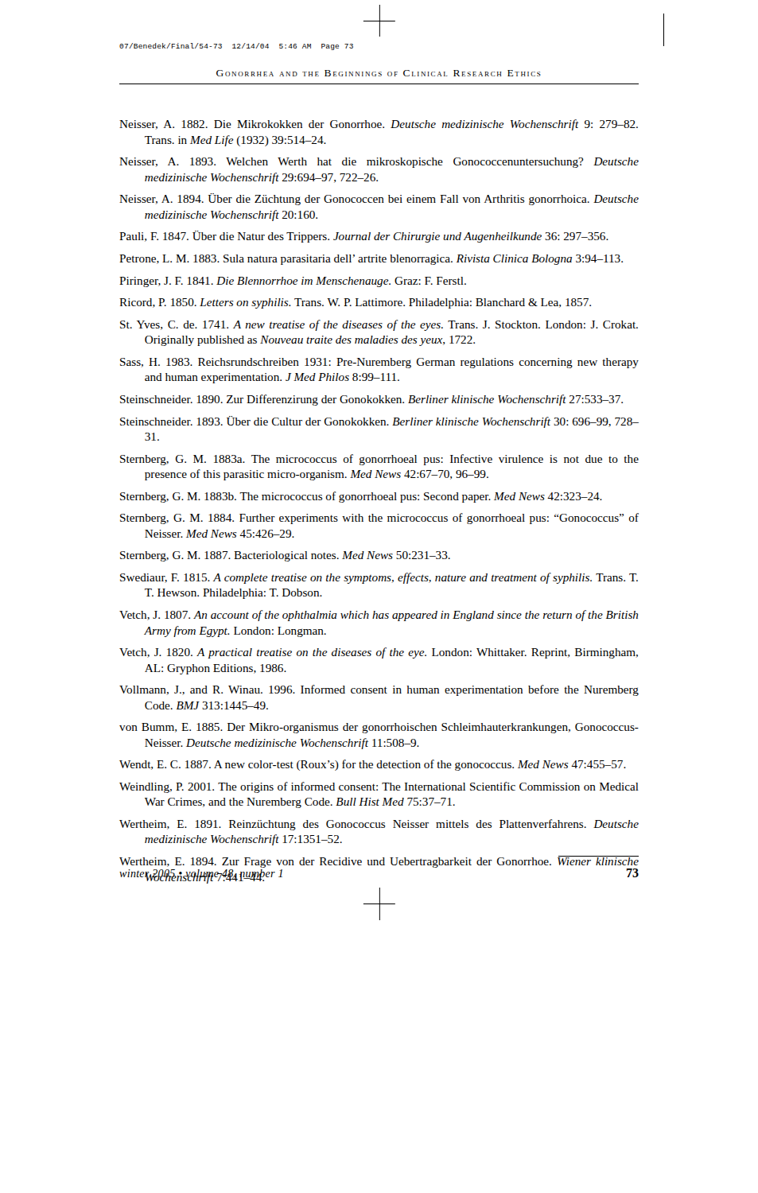07/Benedek/Final/54-73 12/14/04 5:46 AM Page 73
Gonorrhea and the Beginnings of Clinical Research Ethics
Neisser, A. 1882. Die Mikrokokken der Gonorrhoe. Deutsche medizinische Wochenschrift 9: 279–82. Trans. in Med Life (1932) 39:514–24.
Neisser, A. 1893. Welchen Werth hat die mikroskopische Gonococcenuntersuchung? Deutsche medizinische Wochenschrift 29:694–97, 722–26.
Neisser, A. 1894. Über die Züchtung der Gonococcen bei einem Fall von Arthritis gonorrhoica. Deutsche medizinische Wochenschrift 20:160.
Pauli, F. 1847. Über die Natur des Trippers. Journal der Chirurgie und Augenheilkunde 36: 297–356.
Petrone, L. M. 1883. Sula natura parasitaria dell’ artrite blenorragica. Rivista Clinica Bologna 3:94–113.
Piringer, J. F. 1841. Die Blennorrhoe im Menschenauge. Graz: F. Ferstl.
Ricord, P. 1850. Letters on syphilis. Trans. W. P. Lattimore. Philadelphia: Blanchard & Lea, 1857.
St. Yves, C. de. 1741. A new treatise of the diseases of the eyes. Trans. J. Stockton. London: J. Crokat. Originally published as Nouveau traite des maladies des yeux, 1722.
Sass, H. 1983. Reichsrundschreiben 1931: Pre-Nuremberg German regulations concerning new therapy and human experimentation. J Med Philos 8:99–111.
Steinschneider. 1890. Zur Differenzirung der Gonokokken. Berliner klinische Wochenschrift 27:533–37.
Steinschneider. 1893. Über die Cultur der Gonokokken. Berliner klinische Wochenschrift 30: 696–99, 728–31.
Sternberg, G. M. 1883a. The micrococcus of gonorrhoeal pus: Infective virulence is not due to the presence of this parasitic micro-organism. Med News 42:67–70, 96–99.
Sternberg, G. M. 1883b. The micrococcus of gonorrhoeal pus: Second paper. Med News 42:323–24.
Sternberg, G. M. 1884. Further experiments with the micrococcus of gonorrhoeal pus: “Gonococcus” of Neisser. Med News 45:426–29.
Sternberg, G. M. 1887. Bacteriological notes. Med News 50:231–33.
Swediaur, F. 1815. A complete treatise on the symptoms, effects, nature and treatment of syphilis. Trans. T. T. Hewson. Philadelphia: T. Dobson.
Vetch, J. 1807. An account of the ophthalmia which has appeared in England since the return of the British Army from Egypt. London: Longman.
Vetch, J. 1820. A practical treatise on the diseases of the eye. London: Whittaker. Reprint, Birmingham, AL: Gryphon Editions, 1986.
Vollmann, J., and R. Winau. 1996. Informed consent in human experimentation before the Nuremberg Code. BMJ 313:1445–49.
von Bumm, E. 1885. Der Mikro-organismus der gonorrhoischen Schleimhauterkrankungen, Gonococcus-Neisser. Deutsche medizinische Wochenschrift 11:508–9.
Wendt, E. C. 1887. A new color-test (Roux’s) for the detection of the gonococcus. Med News 47:455–57.
Weindling, P. 2001. The origins of informed consent: The International Scientific Commission on Medical War Crimes, and the Nuremberg Code. Bull Hist Med 75:37–71.
Wertheim, E. 1891. Reinzüchtung des Gonococcus Neisser mittels des Plattenverfahrens. Deutsche medizinische Wochenschrift 17:1351–52.
Wertheim, E. 1894. Zur Frage von der Recidive und Uebertragbarkeit der Gonorrhoe. Wiener klinische Wochenschrift 7:441–44.
winter 2005 • volume 48, number 1
73